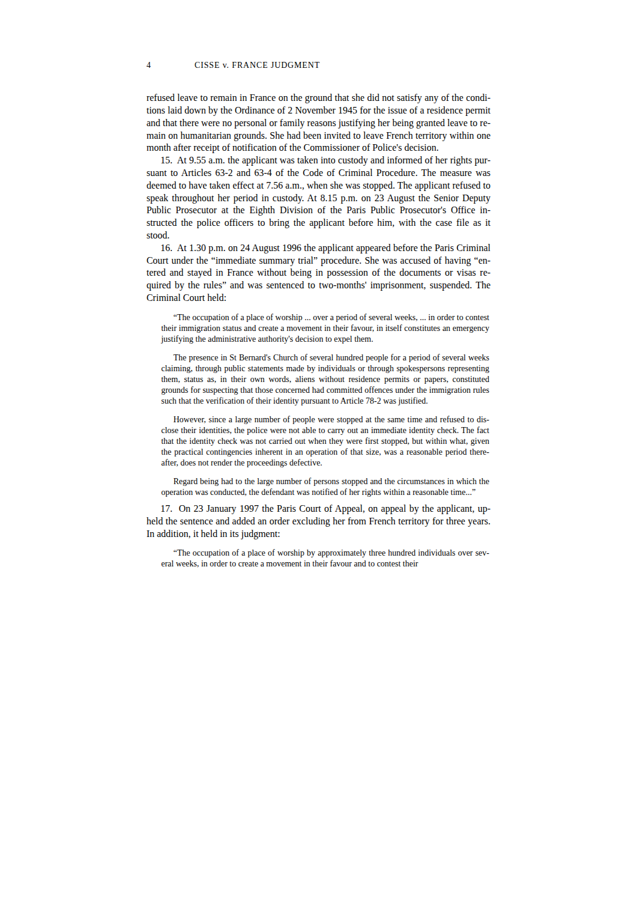4 CISSE v. FRANCE JUDGMENT
refused leave to remain in France on the ground that she did not satisfy any of the conditions laid down by the Ordinance of 2 November 1945 for the issue of a residence permit and that there were no personal or family reasons justifying her being granted leave to remain on humanitarian grounds. She had been invited to leave French territory within one month after receipt of notification of the Commissioner of Police's decision.
15. At 9.55 a.m. the applicant was taken into custody and informed of her rights pursuant to Articles 63-2 and 63-4 of the Code of Criminal Procedure. The measure was deemed to have taken effect at 7.56 a.m., when she was stopped. The applicant refused to speak throughout her period in custody. At 8.15 p.m. on 23 August the Senior Deputy Public Prosecutor at the Eighth Division of the Paris Public Prosecutor's Office instructed the police officers to bring the applicant before him, with the case file as it stood.
16. At 1.30 p.m. on 24 August 1996 the applicant appeared before the Paris Criminal Court under the “immediate summary trial” procedure. She was accused of having “entered and stayed in France without being in possession of the documents or visas required by the rules” and was sentenced to two-months' imprisonment, suspended. The Criminal Court held:
“The occupation of a place of worship ... over a period of several weeks, ... in order to contest their immigration status and create a movement in their favour, in itself constitutes an emergency justifying the administrative authority's decision to expel them.
The presence in St Bernard's Church of several hundred people for a period of several weeks claiming, through public statements made by individuals or through spokespersons representing them, status as, in their own words, aliens without residence permits or papers, constituted grounds for suspecting that those concerned had committed offences under the immigration rules such that the verification of their identity pursuant to Article 78-2 was justified.
However, since a large number of people were stopped at the same time and refused to disclose their identities, the police were not able to carry out an immediate identity check. The fact that the identity check was not carried out when they were first stopped, but within what, given the practical contingencies inherent in an operation of that size, was a reasonable period thereafter, does not render the proceedings defective.
Regard being had to the large number of persons stopped and the circumstances in which the operation was conducted, the defendant was notified of her rights within a reasonable time...”
17. On 23 January 1997 the Paris Court of Appeal, on appeal by the applicant, upheld the sentence and added an order excluding her from French territory for three years. In addition, it held in its judgment:
“The occupation of a place of worship by approximately three hundred individuals over several weeks, in order to create a movement in their favour and to contest their